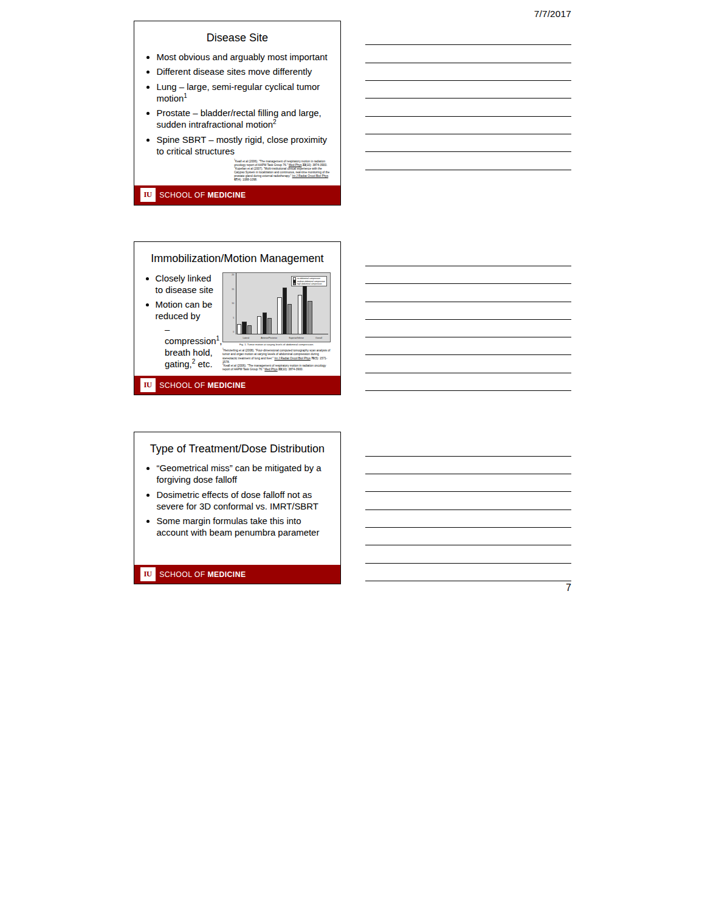7/7/2017
Disease Site
Most obvious and arguably most important
Different disease sites move differently
Lung – large, semi-regular cyclical tumor motion1
Prostate – bladder/rectal filling and large, sudden intrafractional motion2
Spine SBRT – mostly rigid, close proximity to critical structures
1Keall et al (2006). "The management of respiratory motion in radiation oncology report of AAPM Task Group 76." Med Phys 33(10): 3874-3900.
2Kupelian et al (2007). "Multi-institutional clinical experience with the Calypso System in localization and continuous, real-time monitoring of the prostate gland during external radiotherapy." Int J Radiat Oncol Biol Phys 67(4): 1088-1098.
IU
SCHOOL OF MEDICINE
Immobilization/Motion Management
Closely linked to disease site
Motion can be reduced by
compression1, breath hold, gating,2 etc.
20151050
Motion (mm)
Lateral Anterior/Posterior Superior/Inferior Overall
no abdominal compression
medium abdominal compression
high abdominal compression
Fig. 1. Tumor motion at varying levels of abdominal compression.
1Heinzerling et al (2008). "Four-dimensional computed tomography scan analysis of tumor and organ motion at varying levels of abdominal compression during stereotactic treatment of lung and liver." Int J Radiat Oncol Biol Phys 70(5): 1571-1578.
2Keall et al (2006). "The management of respiratory motion in radiation oncology report of AAPM Task Group 76." Med Phys 33(10): 3874-3900.
IU
SCHOOL OF MEDICINE
Type of Treatment/Dose Distribution
“Geometrical miss” can be mitigated by a forgiving dose falloff
Dosimetric effects of dose falloff not as severe for 3D conformal vs. IMRT/SBRT
Some margin formulas take this into account with beam penumbra parameter
IU
SCHOOL OF MEDICINE
7